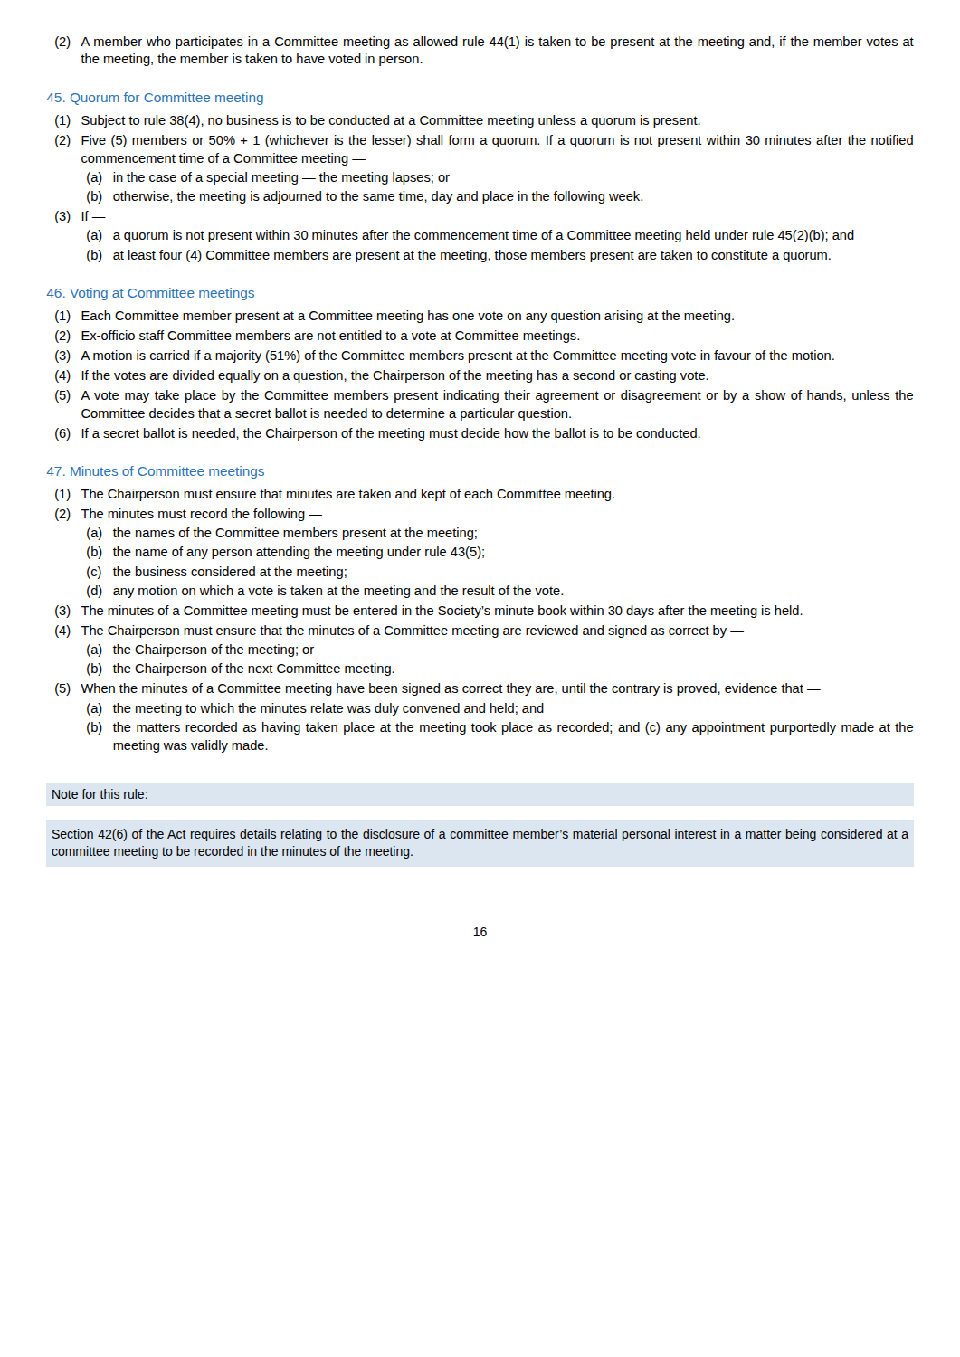(2) A member who participates in a Committee meeting as allowed rule 44(1) is taken to be present at the meeting and, if the member votes at the meeting, the member is taken to have voted in person.
45. Quorum for Committee meeting
(1) Subject to rule 38(4), no business is to be conducted at a Committee meeting unless a quorum is present.
(2) Five (5) members or 50% + 1 (whichever is the lesser) shall form a quorum. If a quorum is not present within 30 minutes after the notified commencement time of a Committee meeting —
(a) in the case of a special meeting — the meeting lapses; or
(b) otherwise, the meeting is adjourned to the same time, day and place in the following week.
(3) If —
(a) a quorum is not present within 30 minutes after the commencement time of a Committee meeting held under rule 45(2)(b); and
(b) at least four (4) Committee members are present at the meeting, those members present are taken to constitute a quorum.
46. Voting at Committee meetings
(1) Each Committee member present at a Committee meeting has one vote on any question arising at the meeting.
(2) Ex-officio staff Committee members are not entitled to a vote at Committee meetings.
(3) A motion is carried if a majority (51%) of the Committee members present at the Committee meeting vote in favour of the motion.
(4) If the votes are divided equally on a question, the Chairperson of the meeting has a second or casting vote.
(5) A vote may take place by the Committee members present indicating their agreement or disagreement or by a show of hands, unless the Committee decides that a secret ballot is needed to determine a particular question.
(6) If a secret ballot is needed, the Chairperson of the meeting must decide how the ballot is to be conducted.
47. Minutes of Committee meetings
(1) The Chairperson must ensure that minutes are taken and kept of each Committee meeting.
(2) The minutes must record the following —
(a) the names of the Committee members present at the meeting;
(b) the name of any person attending the meeting under rule 43(5);
(c) the business considered at the meeting;
(d) any motion on which a vote is taken at the meeting and the result of the vote.
(3) The minutes of a Committee meeting must be entered in the Society’s minute book within 30 days after the meeting is held.
(4) The Chairperson must ensure that the minutes of a Committee meeting are reviewed and signed as correct by —
(a) the Chairperson of the meeting; or
(b) the Chairperson of the next Committee meeting.
(5) When the minutes of a Committee meeting have been signed as correct they are, until the contrary is proved, evidence that —
(a) the meeting to which the minutes relate was duly convened and held; and
(b) the matters recorded as having taken place at the meeting took place as recorded; and (c) any appointment purportedly made at the meeting was validly made.
Note for this rule:
Section 42(6) of the Act requires details relating to the disclosure of a committee member’s material personal interest in a matter being considered at a committee meeting to be recorded in the minutes of the meeting.
16